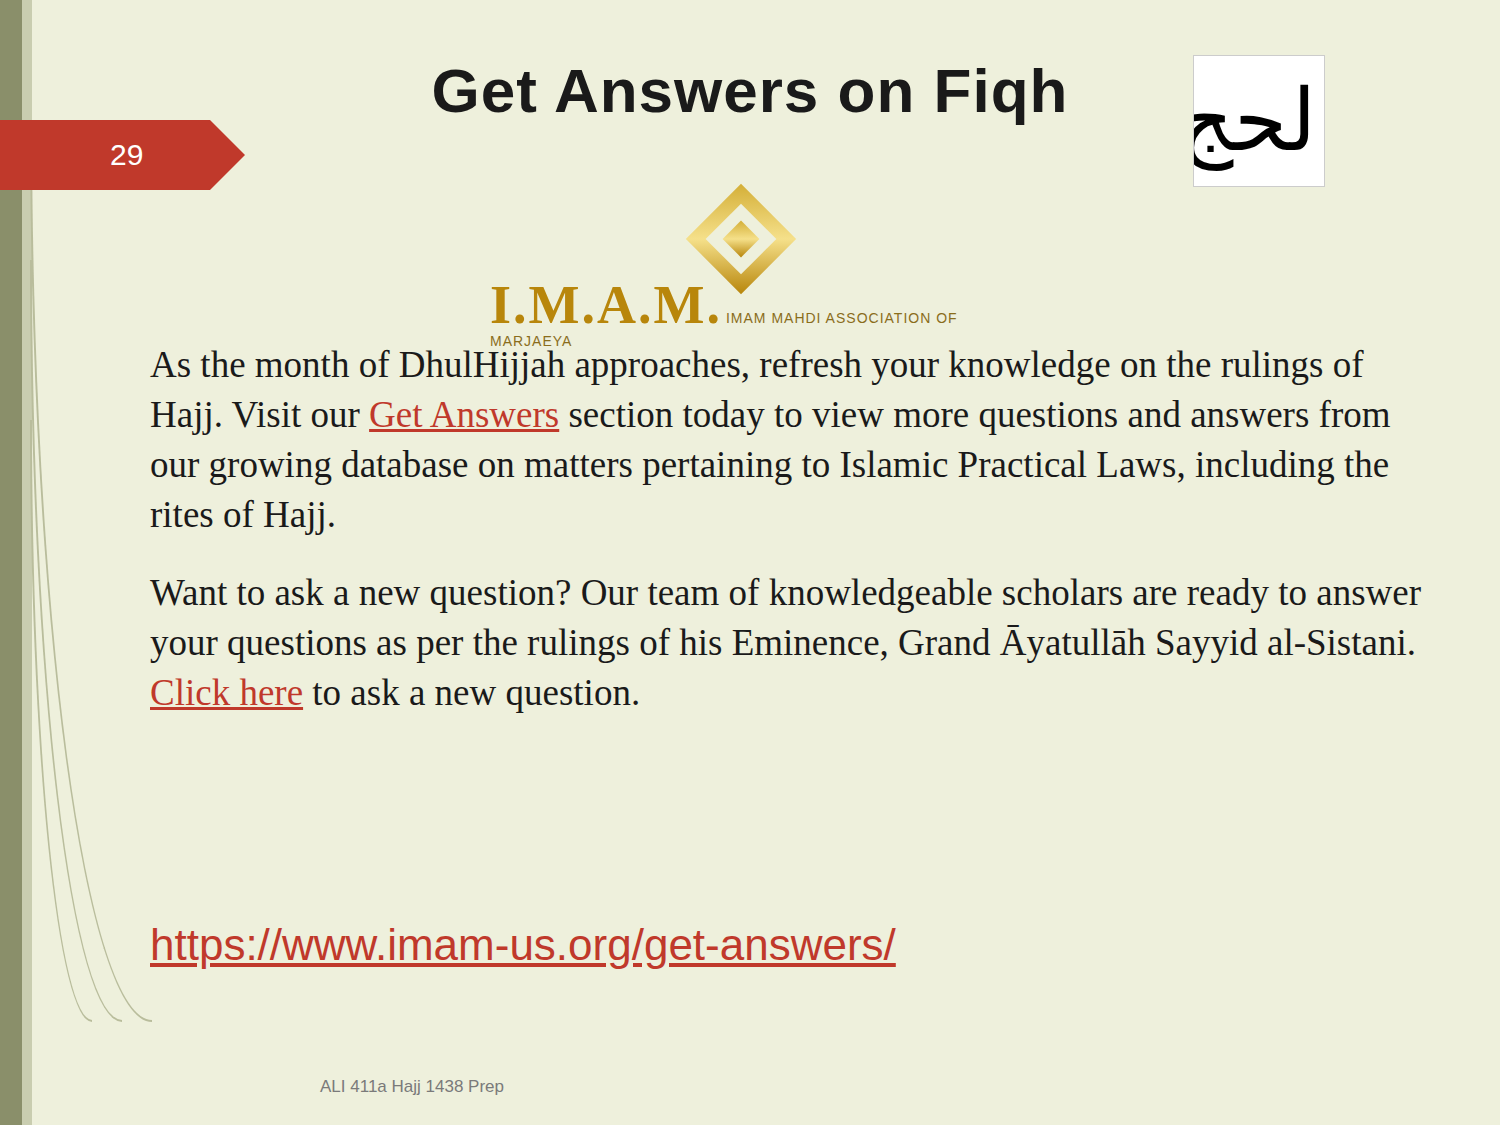29
Get Answers on Fiqh
الحج
I.M.A.M. Imam Mahdi Association of Marjaeya
As the month of DhulHijjah approaches, refresh your knowledge on the rulings of Hajj. Visit our Get Answers section today to view more questions and answers from our growing database on matters pertaining to Islamic Practical Laws, including the rites of Hajj.
Want to ask a new question? Our team of knowledgeable scholars are ready to answer your questions as per the rulings of his Eminence, Grand Āyatullāh Sayyid al-Sistani. Click here to ask a new question.
https://www.imam-us.org/get-answers/
ALI 411a Hajj 1438 Prep